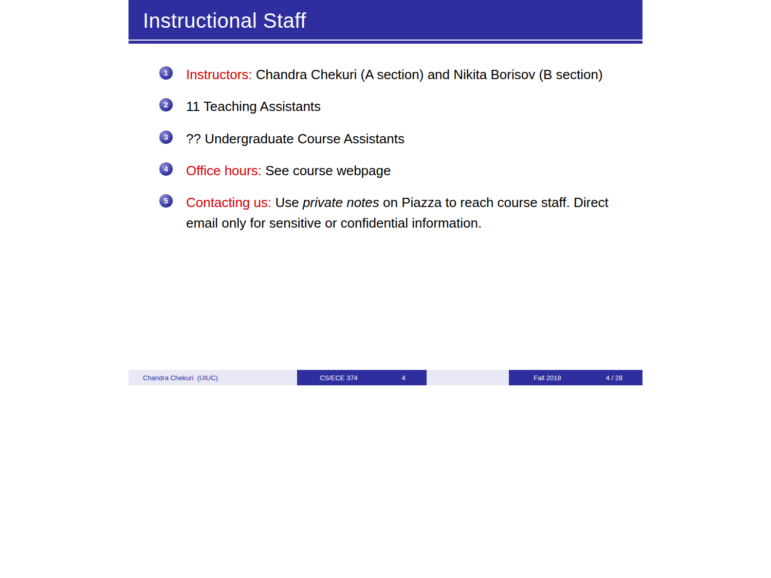Instructional Staff
1 Instructors: Chandra Chekuri (A section) and Nikita Borisov (B section)
211 Teaching Assistants
3?? Undergraduate Course Assistants
4 Office hours: See course webpage
5 Contacting us: Use private notes on Piazza to reach course staff. Direct email only for sensitive or confidential information.
Chandra Chekuri (UIUC)
CS/ECE 374
4
Fall 2018
4 / 28